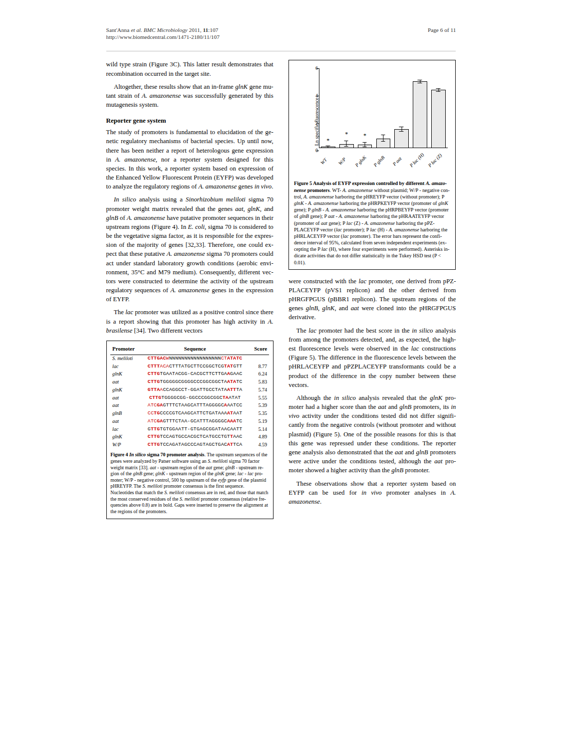Sant'Anna et al. BMC Microbiology 2011, 11:107 http://www.biomedcentral.com/1471-2180/11/107
Page 6 of 11
wild type strain (Figure 3C). This latter result demonstrates that recombination occurred in the target site.
Altogether, these results show that an in-frame glnK gene mutant strain of A. amazonense was successfully generated by this mutagenesis system.
Reporter gene system
The study of promoters is fundamental to elucidation of the genetic regulatory mechanisms of bacterial species. Up until now, there has been neither a report of heterologous gene expression in A. amazonense, nor a reporter system designed for this species. In this work, a reporter system based on expression of the Enhanced Yellow Fluorescent Protein (EYFP) was developed to analyze the regulatory regions of A. amazonense genes in vivo.
In silico analysis using a Sinorhizobium meliloti sigma 70 promoter weight matrix revealed that the genes aat, glnK, and glnB of A. amazonense have putative promoter sequences in their upstream regions (Figure 4). In E. coli, sigma 70 is considered to be the vegetative sigma factor, as it is responsible for the expression of the majority of genes [32,33]. Therefore, one could expect that these putative A. amazonense sigma 70 promoters could act under standard laboratory growth conditions (aerobic environment, 35°C and M79 medium). Consequently, different vectors were constructed to determine the activity of the upstream regulatory sequences of A. amazonense genes in the expression of EYFP.
The lac promoter was utilized as a positive control since there is a report showing that this promoter has high activity in A. brasilense [34]. Two different vectors
| Promoter | Sequence | Score |
| --- | --- | --- |
| S. meliloti | CTTGAC W NNNNNNNNNNNNNNNNN CT ATATC | |
| lac | CTTT ACA CTTTATGCTTCCGGCTCG TAT GTT | 8.77 |
| glnK | CTTG TGAATACGG-CACGCTTCTTGA A GAAC | 6.24 |
| aat | CTTG TGGGGGCGGGGCCCGGCGGCTA ATA TC | 5.83 |
| glnK | GTTA A CCAGGCCT-GGATTGCCTATA ATT TA | 5.74 |
| aat | CTTG TGGGGCGG-GGCCCGGCGGC TA ATAT | 5.55 |
| aat | ATC GA GTTTCTAAGCATTTAGGGGC A AATCC | 5.39 |
| glnB | CC TG CCCCGTCAAGCATTCTGATAAA AT AAT | 5.35 |
| aat | ATC GA GTTTCTAA-GCATTTAGGGGC AAA TC | 5.19 |
| lac | G TTG TGTGGAATT-GTGAGCGGATAACAATT | 5.14 |
| glnK | CTTG TCCAGTGCCACGCTCATGCCTGT T AAC | 4.89 |
| W/P | CTTG TCCAGATAGCCCAGTAGCTGAC AT TCA | 4.59 |
Figure 4 In silico sigma 70 promoter analysis. The upstream sequences of the genes were analyzed by Patser software using an S. meliloti sigma 70 factor weight matrix [33]. aat - upstream region of the aat gene; glnB - upstream region of the glnB gene; glnK - upstream region of the glnK gene; lac - lac promoter; W/P - negative control, 500 bp upstream of the eyfp gene of the plasmid pHREYFP. The S. meliloti promoter consensus is the first sequence. Nucleotides that match the S. meliloti consensus are in red, and those that match the most conserved residues of the S. meliloti promoter consensus (relative frequencies above 0.8) are in bold. Gaps were inserted to preserve the alignment at the regions of the promoters.
Ln specific fluorescence
6
4
2
0
*
*
*
WT
W/P
P glnK
P glnB
P aat
P lac (H)
P lac (Z)
Figure 5 Analysis of EYFP expression controlled by different A. amazonense promoters. WT- A. amazonense without plasmid; W/P - negative control, A. amazonense harboring the pHREYFP vector (without promoter); P glnK - A. amazonense harboring the pHRPKEYFP vector (promoter of glnK gene); P glnB - A. amazonense harboring the pHRPBEYFP vector (promoter of glnB gene); P aat - A. amazonense harboring the pHRAATEYFP vector (promoter of aat gene); P lac (Z) - A. amazonense harboring the pPZPLACEYFP vector (lac promoter); P lac (H) - A. amazonense harboring the pHRLACEYFP vector (lac promoter). The error bars represent the confidence interval of 95%, calculated from seven independent experiments (excepting the P lac (H), where four experiments were performed). Asterisks indicate activities that do not differ statistically in the Tukey HSD test (P < 0.01).
were constructed with the lac promoter, one derived from pPZPLACEYFP (pVS1 replicon) and the other derived from pHRGFPGUS (pBBR1 replicon). The upstream regions of the genes glnB, glnK, and aat were cloned into the pHRGFPGUS derivative.
The lac promoter had the best score in the in silico analysis from among the promoters detected, and, as expected, the highest fluorescence levels were observed in the lac constructions (Figure 5). The difference in the fluorescence levels between the pHRLACEYFP and pPZPLACEYFP transformants could be a product of the difference in the copy number between these vectors.
Although the in silico analysis revealed that the glnK promoter had a higher score than the aat and glnB promoters, its in vivo activity under the conditions tested did not differ significantly from the negative controls (without promoter and without plasmid) (Figure 5). One of the possible reasons for this is that this gene was repressed under these conditions. The reporter gene analysis also demonstrated that the aat and glnB promoters were active under the conditions tested, although the aat promoter showed a higher activity than the glnB promoter.
These observations show that a reporter system based on EYFP can be used for in vivo promoter analyses in A. amazonense.